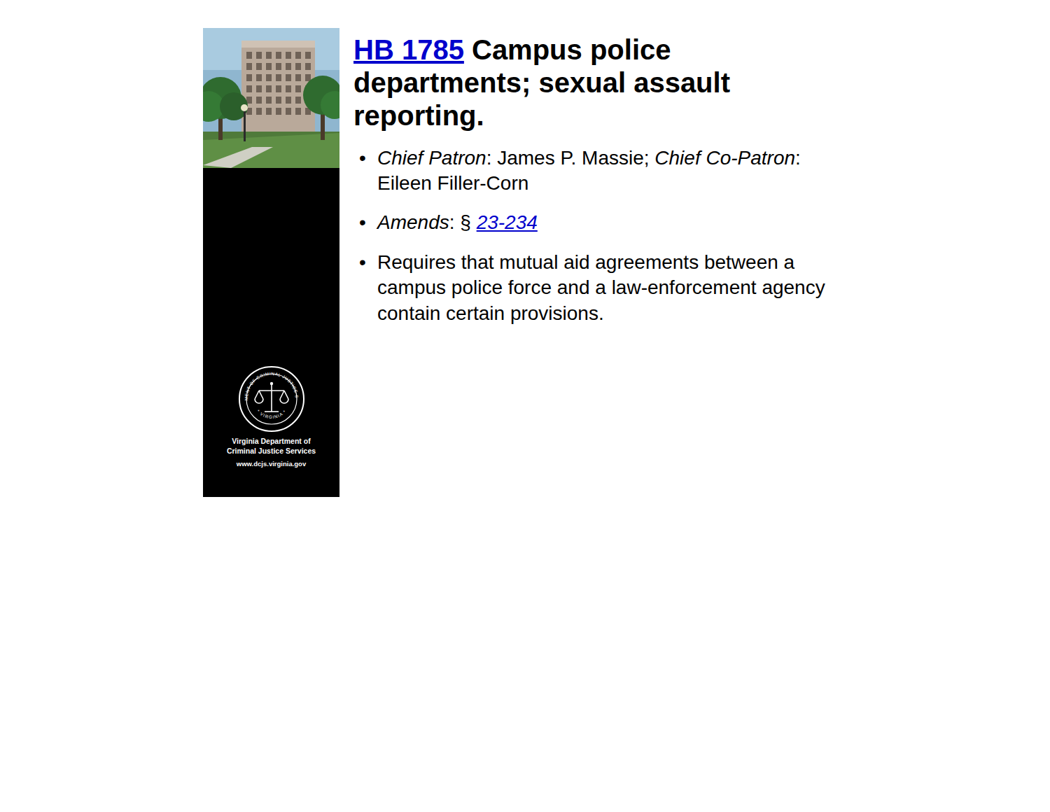DEPARTMENT OF CRIMINAL JUSTICE SERVICES * VIRGINIA *
Virginia Department of
Criminal Justice Services
www.dcjs.virginia.gov
HB 1785 Campus police departments; sexual assault reporting.
Chief Patron: James P. Massie; Chief Co-Patron: Eileen Filler-Corn
Amends: § 23-234
Requires that mutual aid agreements between a campus police force and a law-enforcement agency contain certain provisions.